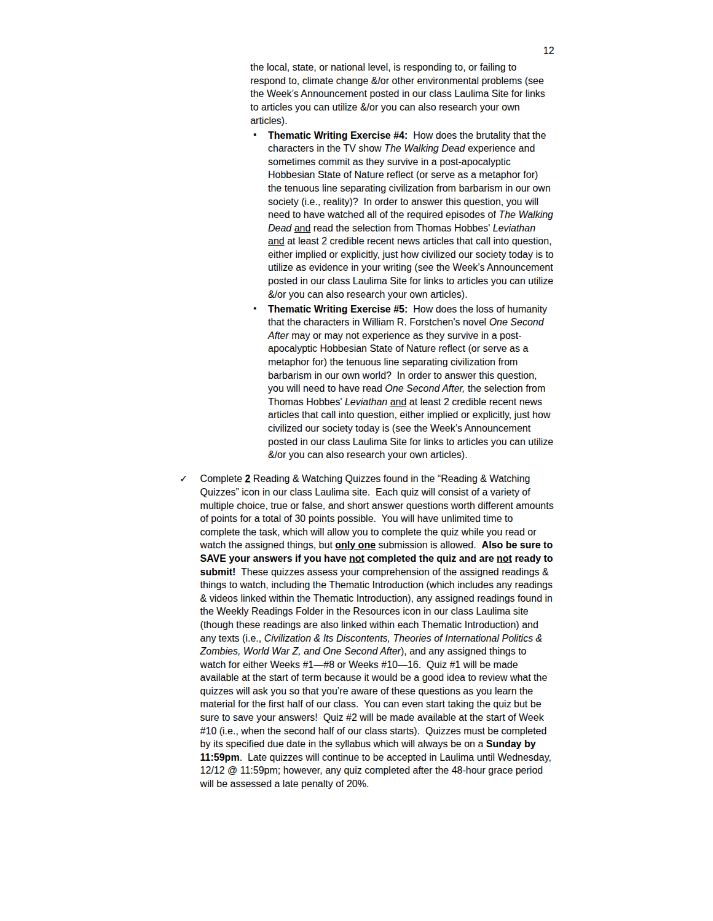12
the local, state, or national level, is responding to, or failing to respond to, climate change &/or other environmental problems (see the Week’s Announcement posted in our class Laulima Site for links to articles you can utilize &/or you can also research your own articles).
Thematic Writing Exercise #4: How does the brutality that the characters in the TV show The Walking Dead experience and sometimes commit as they survive in a post-apocalyptic Hobbesian State of Nature reflect (or serve as a metaphor for) the tenuous line separating civilization from barbarism in our own society (i.e., reality)? In order to answer this question, you will need to have watched all of the required episodes of The Walking Dead and read the selection from Thomas Hobbes' Leviathan and at least 2 credible recent news articles that call into question, either implied or explicitly, just how civilized our society today is to utilize as evidence in your writing (see the Week’s Announcement posted in our class Laulima Site for links to articles you can utilize &/or you can also research your own articles).
Thematic Writing Exercise #5: How does the loss of humanity that the characters in William R. Forstchen's novel One Second After may or may not experience as they survive in a post-apocalyptic Hobbesian State of Nature reflect (or serve as a metaphor for) the tenuous line separating civilization from barbarism in our own world? In order to answer this question, you will need to have read One Second After, the selection from Thomas Hobbes' Leviathan and at least 2 credible recent news articles that call into question, either implied or explicitly, just how civilized our society today is (see the Week’s Announcement posted in our class Laulima Site for links to articles you can utilize &/or you can also research your own articles).
Complete 2 Reading & Watching Quizzes found in the “Reading & Watching Quizzes” icon in our class Laulima site. Each quiz will consist of a variety of multiple choice, true or false, and short answer questions worth different amounts of points for a total of 30 points possible. You will have unlimited time to complete the task, which will allow you to complete the quiz while you read or watch the assigned things, but only one submission is allowed. Also be sure to SAVE your answers if you have not completed the quiz and are not ready to submit! These quizzes assess your comprehension of the assigned readings & things to watch, including the Thematic Introduction (which includes any readings & videos linked within the Thematic Introduction), any assigned readings found in the Weekly Readings Folder in the Resources icon in our class Laulima site (though these readings are also linked within each Thematic Introduction) and any texts (i.e., Civilization & Its Discontents, Theories of International Politics & Zombies, World War Z, and One Second After), and any assigned things to watch for either Weeks #1—#8 or Weeks #10—16. Quiz #1 will be made available at the start of term because it would be a good idea to review what the quizzes will ask you so that you’re aware of these questions as you learn the material for the first half of our class. You can even start taking the quiz but be sure to save your answers! Quiz #2 will be made available at the start of Week #10 (i.e., when the second half of our class starts). Quizzes must be completed by its specified due date in the syllabus which will always be on a Sunday by 11:59pm. Late quizzes will continue to be accepted in Laulima until Wednesday, 12/12 @ 11:59pm; however, any quiz completed after the 48-hour grace period will be assessed a late penalty of 20%.